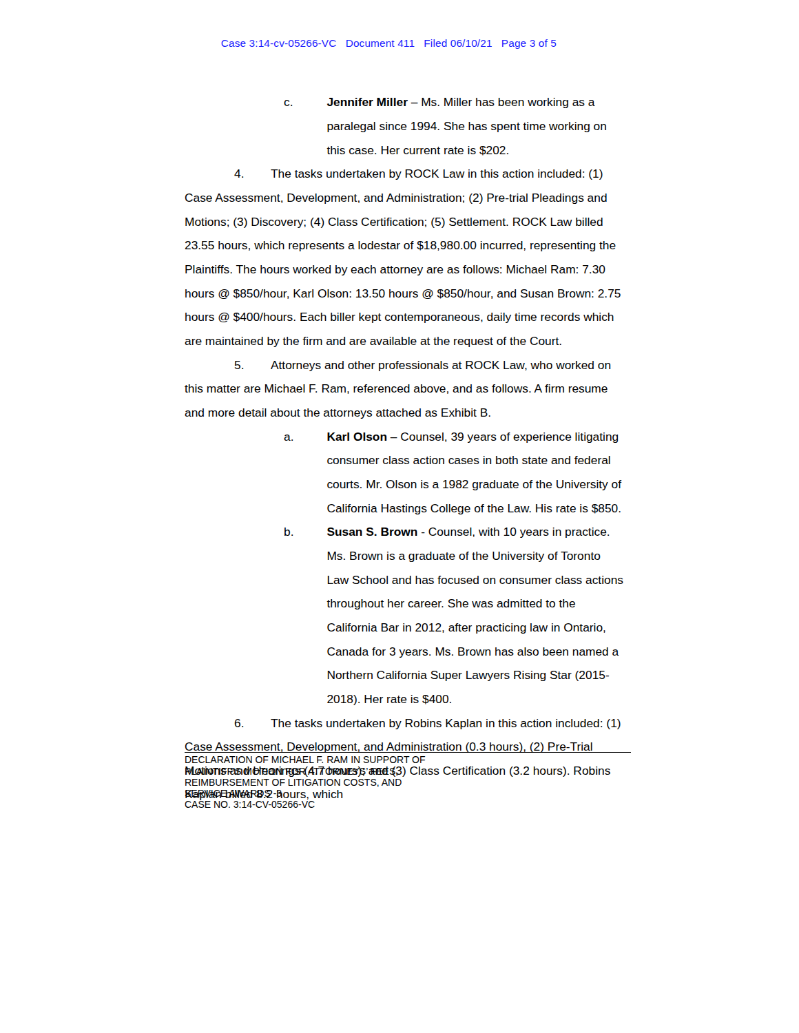Case 3:14-cv-05266-VC Document 411 Filed 06/10/21 Page 3 of 5
c.
Jennifer Miller – Ms. Miller has been working as a paralegal since 1994. She has spent time working on this case. Her current rate is $202.
4. The tasks undertaken by ROCK Law in this action included: (1) Case Assessment, Development, and Administration; (2) Pre-trial Pleadings and Motions; (3) Discovery; (4) Class Certification; (5) Settlement. ROCK Law billed 23.55 hours, which represents a lodestar of $18,980.00 incurred, representing the Plaintiffs. The hours worked by each attorney are as follows: Michael Ram: 7.30 hours @ $850/hour, Karl Olson: 13.50 hours @ $850/hour, and Susan Brown: 2.75 hours @ $400/hours. Each biller kept contemporaneous, daily time records which are maintained by the firm and are available at the request of the Court.
5. Attorneys and other professionals at ROCK Law, who worked on this matter are Michael F. Ram, referenced above, and as follows. A firm resume and more detail about the attorneys attached as Exhibit B.
a.
Karl Olson – Counsel, 39 years of experience litigating consumer class action cases in both state and federal courts. Mr. Olson is a 1982 graduate of the University of California Hastings College of the Law. His rate is $850.
b.
Susan S. Brown - Counsel, with 10 years in practice. Ms. Brown is a graduate of the University of Toronto Law School and has focused on consumer class actions throughout her career. She was admitted to the California Bar in 2012, after practicing law in Ontario, Canada for 3 years. Ms. Brown has also been named a Northern California Super Lawyers Rising Star (2015-2018). Her rate is $400.
6. The tasks undertaken by Robins Kaplan in this action included: (1) Case Assessment, Development, and Administration (0.3 hours), (2) Pre-Trial Motions and Hearings (4.7 hours); and (3) Class Certification (3.2 hours). Robins Kaplan billed 8.2 hours, which
DECLARATION OF MICHAEL F. RAM IN SUPPORT OF
PLAINTIFF’S MOTION FOR ATTORNEYS’ FEES,
REIMBURSEMENT OF LITIGATION COSTS, AND
SERVICE AWARDS -3
CASE NO. 3:14-CV-05266-VC